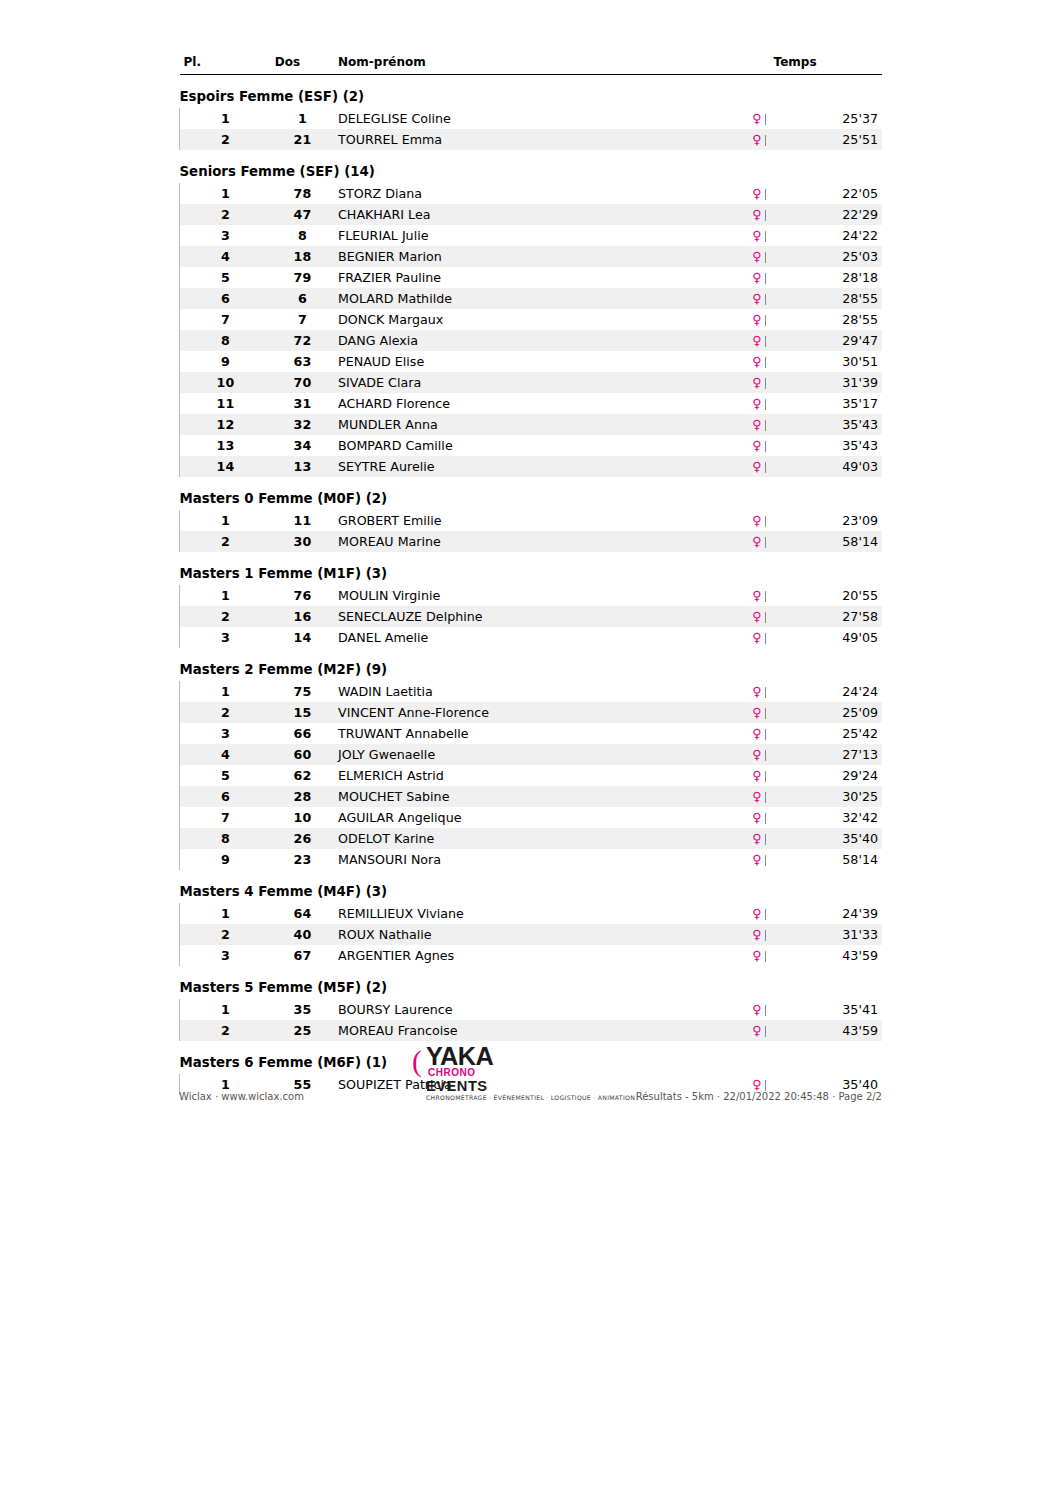| Pl. | Dos | Nom-prénom | | Temps |
| --- | --- | --- | --- | --- |
| Espoirs Femme (ESF) (2) |
| 1 | 1 | DELEGLISE Coline | ♀ | 25'37 |
| 2 | 21 | TOURREL Emma | ♀ | 25'51 |
| Seniors Femme (SEF) (14) |
| 1 | 78 | STORZ Diana | ♀ | 22'05 |
| 2 | 47 | CHAKHARI Lea | ♀ | 22'29 |
| 3 | 8 | FLEURIAL Julie | ♀ | 24'22 |
| 4 | 18 | BEGNIER Marion | ♀ | 25'03 |
| 5 | 79 | FRAZIER Pauline | ♀ | 28'18 |
| 6 | 6 | MOLARD Mathilde | ♀ | 28'55 |
| 7 | 7 | DONCK Margaux | ♀ | 28'55 |
| 8 | 72 | DANG Alexia | ♀ | 29'47 |
| 9 | 63 | PENAUD Elise | ♀ | 30'51 |
| 10 | 70 | SIVADE Clara | ♀ | 31'39 |
| 11 | 31 | ACHARD Florence | ♀ | 35'17 |
| 12 | 32 | MUNDLER Anna | ♀ | 35'43 |
| 13 | 34 | BOMPARD Camille | ♀ | 35'43 |
| 14 | 13 | SEYTRE Aurelie | ♀ | 49'03 |
| Masters 0 Femme (M0F) (2) |
| 1 | 11 | GROBERT Emilie | ♀ | 23'09 |
| 2 | 30 | MOREAU Marine | ♀ | 58'14 |
| Masters 1 Femme (M1F) (3) |
| 1 | 76 | MOULIN Virginie | ♀ | 20'55 |
| 2 | 16 | SENECLAUZE Delphine | ♀ | 27'58 |
| 3 | 14 | DANEL Amelie | ♀ | 49'05 |
| Masters 2 Femme (M2F) (9) |
| 1 | 75 | WADIN Laetitia | ♀ | 24'24 |
| 2 | 15 | VINCENT Anne-Florence | ♀ | 25'09 |
| 3 | 66 | TRUWANT Annabelle | ♀ | 25'42 |
| 4 | 60 | JOLY Gwenaelle | ♀ | 27'13 |
| 5 | 62 | ELMERICH Astrid | ♀ | 29'24 |
| 6 | 28 | MOUCHET Sabine | ♀ | 30'25 |
| 7 | 10 | AGUILAR Angelique | ♀ | 32'42 |
| 8 | 26 | ODELOT Karine | ♀ | 35'40 |
| 9 | 23 | MANSOURI Nora | ♀ | 58'14 |
| Masters 4 Femme (M4F) (3) |
| 1 | 64 | REMILLIEUX Viviane | ♀ | 24'39 |
| 2 | 40 | ROUX Nathalie | ♀ | 31'33 |
| 3 | 67 | ARGENTIER Agnes | ♀ | 43'59 |
| Masters 5 Femme (M5F) (2) |
| 1 | 35 | BOURSY Laurence | ♀ | 35'41 |
| 2 | 25 | MOREAU Francoise | ♀ | 43'59 |
| Masters 6 Femme (M6F) (1) |
| 1 | 55 | SOUPIZET Patricia | ♀ | 35'40 |
Wiclax · www.wiclax.com
( YAKA CHRONO EVENTS CHRONOMÉTRAGE · ÉVÉNEMENTIEL · LOGISTIQUE · ANIMATION
Résultats - 5km · 22/01/2022 20:45:48 · Page 2/2